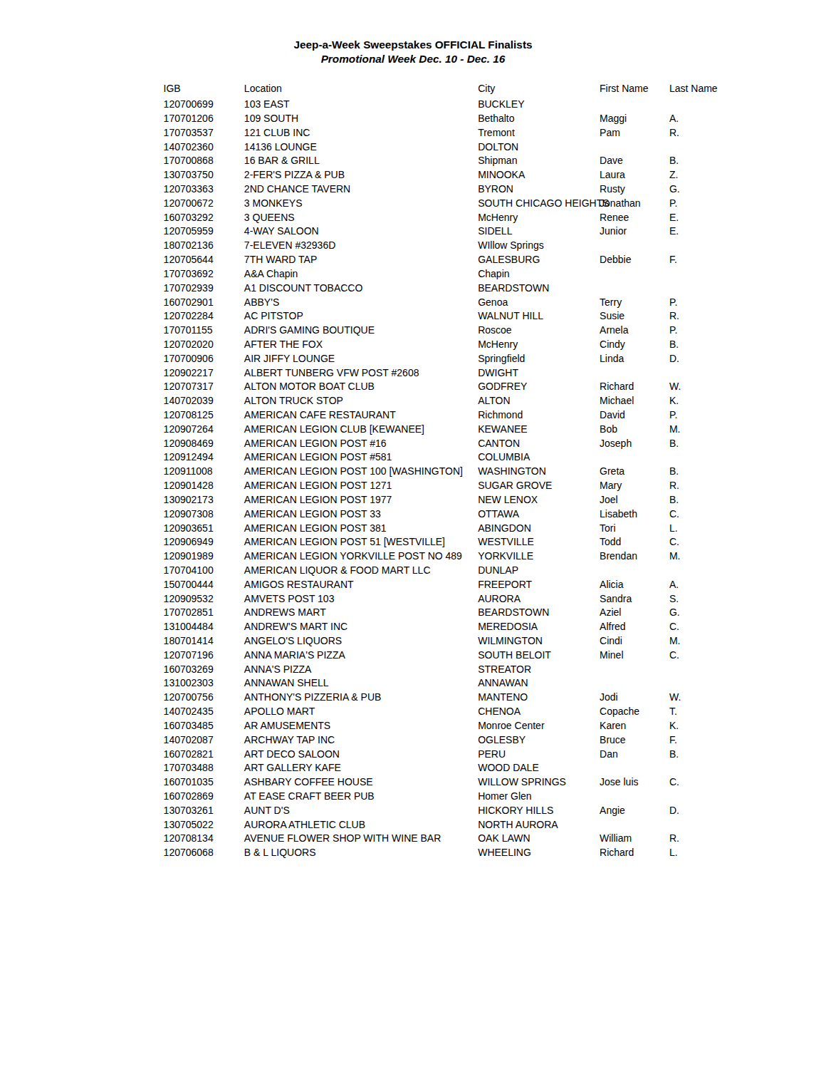Jeep-a-Week Sweepstakes OFFICIAL Finalists
Promotional Week Dec. 10 - Dec. 16
| IGB | Location | City | First Name | Last Name |
| --- | --- | --- | --- | --- |
| 120700699 | 103 EAST | BUCKLEY | | |
| 170701206 | 109 SOUTH | Bethalto | Maggi | A. |
| 170703537 | 121 CLUB INC | Tremont | Pam | R. |
| 140702360 | 14136 LOUNGE | DOLTON | | |
| 170700868 | 16 BAR & GRILL | Shipman | Dave | B. |
| 130703750 | 2-FER'S PIZZA & PUB | MINOOKA | Laura | Z. |
| 120703363 | 2ND CHANCE TAVERN | BYRON | Rusty | G. |
| 120700672 | 3 MONKEYS | SOUTH CHICAGO HEIGHTS | Jonathan | P. |
| 160703292 | 3 QUEENS | McHenry | Renee | E. |
| 120705959 | 4-WAY SALOON | SIDELL | Junior | E. |
| 180702136 | 7-ELEVEN #32936D | WIllow Springs | | |
| 120705644 | 7TH WARD TAP | GALESBURG | Debbie | F. |
| 170703692 | A&A Chapin | Chapin | | |
| 170702939 | A1 DISCOUNT TOBACCO | BEARDSTOWN | | |
| 160702901 | ABBY'S | Genoa | Terry | P. |
| 120702284 | AC PITSTOP | WALNUT HILL | Susie | R. |
| 170701155 | ADRI'S GAMING BOUTIQUE | Roscoe | Arnela | P. |
| 120702020 | AFTER THE FOX | McHenry | Cindy | B. |
| 170700906 | AIR JIFFY LOUNGE | Springfield | Linda | D. |
| 120902217 | ALBERT TUNBERG VFW POST #2608 | DWIGHT | | |
| 120707317 | ALTON MOTOR BOAT CLUB | GODFREY | Richard | W. |
| 140702039 | ALTON TRUCK STOP | ALTON | Michael | K. |
| 120708125 | AMERICAN CAFE RESTAURANT | Richmond | David | P. |
| 120907264 | AMERICAN LEGION CLUB [KEWANEE] | KEWANEE | Bob | M. |
| 120908469 | AMERICAN LEGION POST #16 | CANTON | Joseph | B. |
| 120912494 | AMERICAN LEGION POST #581 | COLUMBIA | | |
| 120911008 | AMERICAN LEGION POST 100 [WASHINGTON] | WASHINGTON | Greta | B. |
| 120901428 | AMERICAN LEGION POST 1271 | SUGAR GROVE | Mary | R. |
| 130902173 | AMERICAN LEGION POST 1977 | NEW LENOX | Joel | B. |
| 120907308 | AMERICAN LEGION POST 33 | OTTAWA | Lisabeth | C. |
| 120903651 | AMERICAN LEGION POST 381 | ABINGDON | Tori | L. |
| 120906949 | AMERICAN LEGION POST 51 [WESTVILLE] | WESTVILLE | Todd | C. |
| 120901989 | AMERICAN LEGION YORKVILLE POST NO 489 | YORKVILLE | Brendan | M. |
| 170704100 | AMERICAN LIQUOR & FOOD MART LLC | DUNLAP | | |
| 150700444 | AMIGOS RESTAURANT | FREEPORT | Alicia | A. |
| 120909532 | AMVETS POST 103 | AURORA | Sandra | S. |
| 170702851 | ANDREWS MART | BEARDSTOWN | Aziel | G. |
| 131004484 | ANDREW'S MART INC | MEREDOSIA | Alfred | C. |
| 180701414 | ANGELO'S LIQUORS | WILMINGTON | Cindi | M. |
| 120707196 | ANNA MARIA'S PIZZA | SOUTH BELOIT | Minel | C. |
| 160703269 | ANNA'S PIZZA | STREATOR | | |
| 131002303 | ANNAWAN SHELL | ANNAWAN | | |
| 120700756 | ANTHONY'S PIZZERIA & PUB | MANTENO | Jodi | W. |
| 140702435 | APOLLO MART | CHENOA | Copache | T. |
| 160703485 | AR AMUSEMENTS | Monroe Center | Karen | K. |
| 140702087 | ARCHWAY TAP INC | OGLESBY | Bruce | F. |
| 160702821 | ART DECO SALOON | PERU | Dan | B. |
| 170703488 | ART GALLERY KAFE | WOOD DALE | | |
| 160701035 | ASHBARY COFFEE HOUSE | WILLOW SPRINGS | Jose luis | C. |
| 160702869 | AT EASE CRAFT BEER PUB | Homer Glen | | |
| 130703261 | AUNT D'S | HICKORY HILLS | Angie | D. |
| 130705022 | AURORA ATHLETIC CLUB | NORTH AURORA | | |
| 120708134 | AVENUE FLOWER SHOP WITH WINE BAR | OAK LAWN | William | R. |
| 120706068 | B & L LIQUORS | WHEELING | Richard | L. |